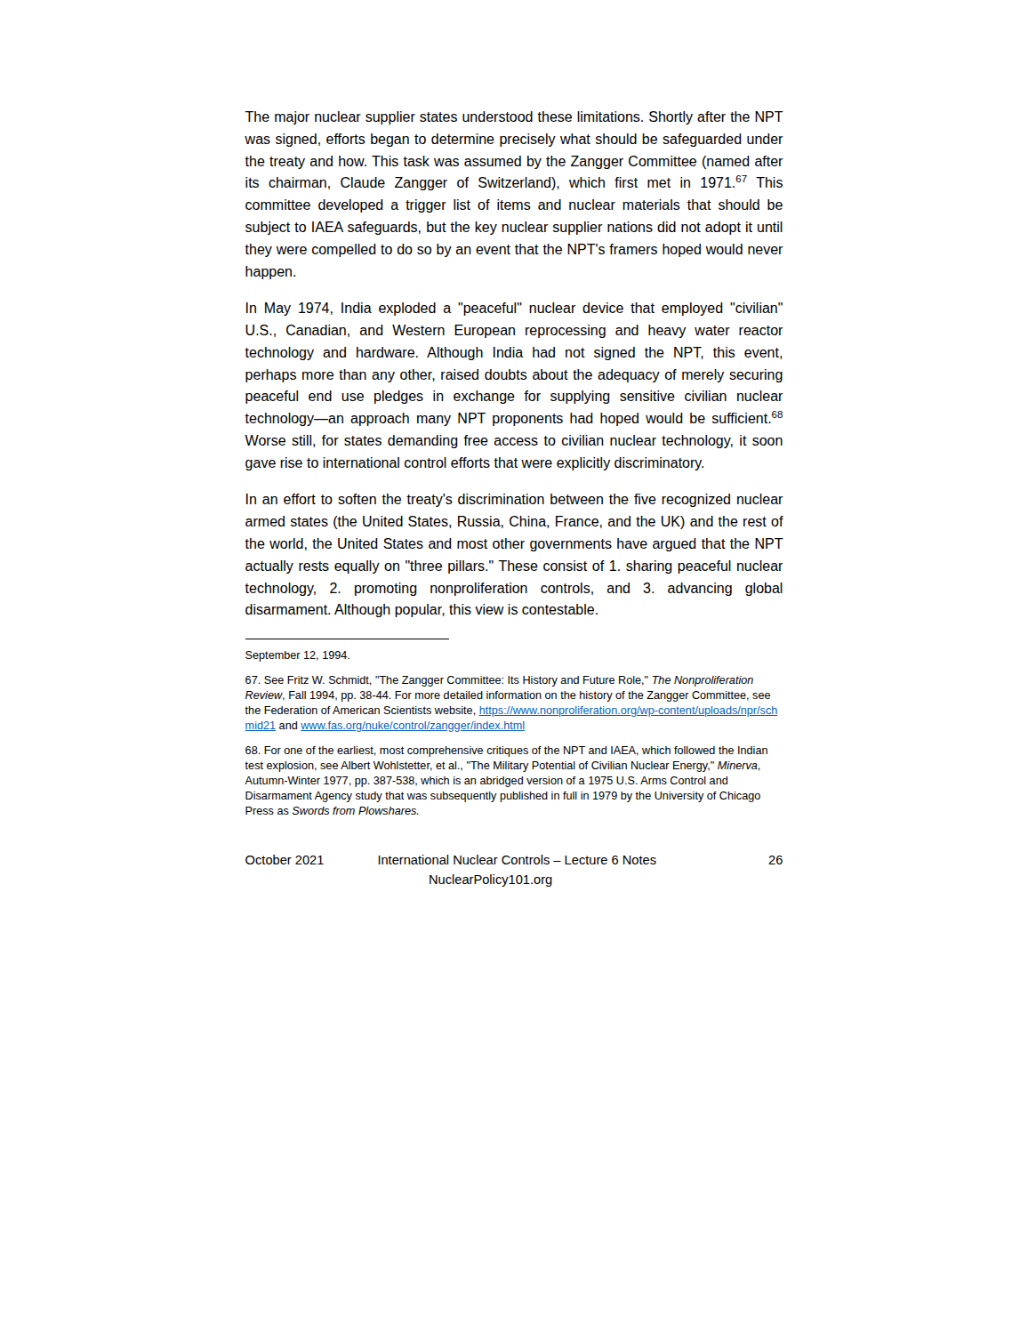The major nuclear supplier states understood these limitations. Shortly after the NPT was signed, efforts began to determine precisely what should be safeguarded under the treaty and how. This task was assumed by the Zangger Committee (named after its chairman, Claude Zangger of Switzerland), which first met in 1971.67 This committee developed a trigger list of items and nuclear materials that should be subject to IAEA safeguards, but the key nuclear supplier nations did not adopt it until they were compelled to do so by an event that the NPT's framers hoped would never happen.
In May 1974, India exploded a "peaceful" nuclear device that employed "civilian" U.S., Canadian, and Western European reprocessing and heavy water reactor technology and hardware. Although India had not signed the NPT, this event, perhaps more than any other, raised doubts about the adequacy of merely securing peaceful end use pledges in exchange for supplying sensitive civilian nuclear technology—an approach many NPT proponents had hoped would be sufficient.68 Worse still, for states demanding free access to civilian nuclear technology, it soon gave rise to international control efforts that were explicitly discriminatory.
In an effort to soften the treaty's discrimination between the five recognized nuclear armed states (the United States, Russia, China, France, and the UK) and the rest of the world, the United States and most other governments have argued that the NPT actually rests equally on "three pillars." These consist of 1. sharing peaceful nuclear technology, 2. promoting nonproliferation controls, and 3. advancing global disarmament. Although popular, this view is contestable.
September 12, 1994.
67. See Fritz W. Schmidt, "The Zangger Committee: Its History and Future Role," The Nonproliferation Review, Fall 1994, pp. 38-44. For more detailed information on the history of the Zangger Committee, see the Federation of American Scientists website, https://www.nonproliferation.org/wp-content/uploads/npr/schmid21 and www.fas.org/nuke/control/zangger/index.html
68. For one of the earliest, most comprehensive critiques of the NPT and IAEA, which followed the Indian test explosion, see Albert Wohlstetter, et al., "The Military Potential of Civilian Nuclear Energy," Minerva, Autumn-Winter 1977, pp. 387-538, which is an abridged version of a 1975 U.S. Arms Control and Disarmament Agency study that was subsequently published in full in 1979 by the University of Chicago Press as Swords from Plowshares.
October 2021 International Nuclear Controls – Lecture 6 Notes 26
NuclearPolicy101.org